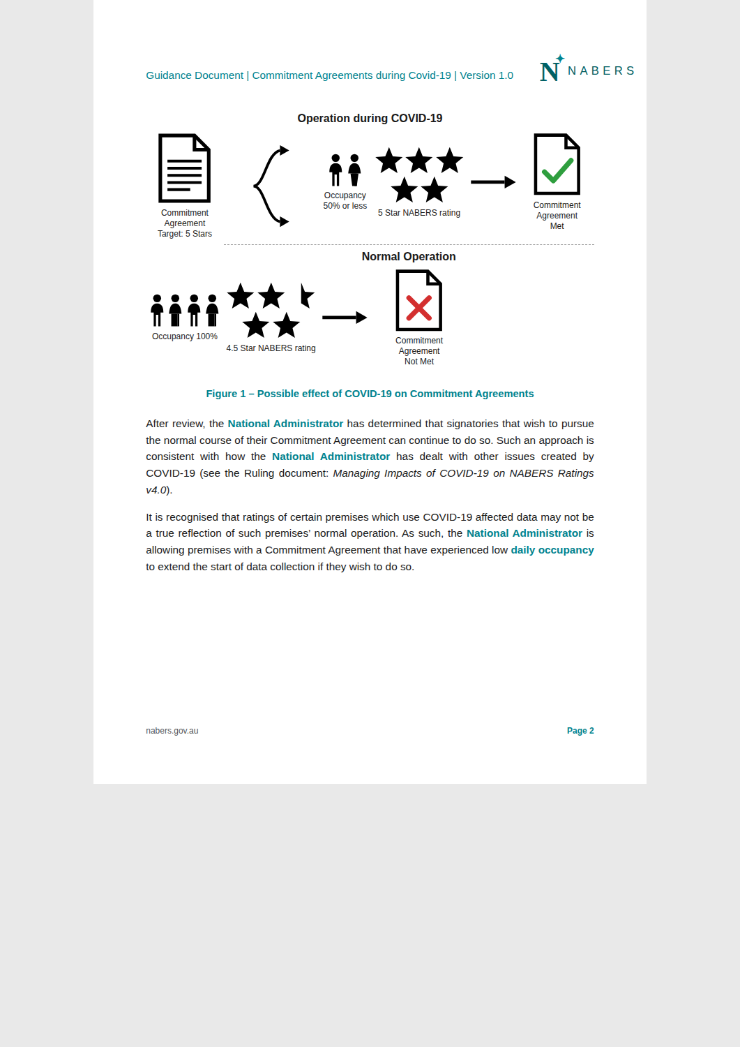Guidance Document | Commitment Agreements during Covid-19 | Version 1.0
N✦
NABERS
Operation during COVID-19
Commitment Agreement
Target: 5 Stars
Occupancy 50% or less
5 Star NABERS rating
Commitment Agreement
Met
Normal Operation
Occupancy 100%
4.5 Star NABERS rating
Commitment Agreement
Not Met
Figure 1 – Possible effect of COVID-19 on Commitment Agreements
After review, the National Administrator has determined that signatories that wish to pursue the normal course of their Commitment Agreement can continue to do so. Such an approach is consistent with how the National Administrator has dealt with other issues created by COVID-19 (see the Ruling document: Managing Impacts of COVID-19 on NABERS Ratings v4.0).
It is recognised that ratings of certain premises which use COVID-19 affected data may not be a true reflection of such premises’ normal operation. As such, the National Administrator is allowing premises with a Commitment Agreement that have experienced low daily occupancy to extend the start of data collection if they wish to do so.
nabers.gov.au
Page 2